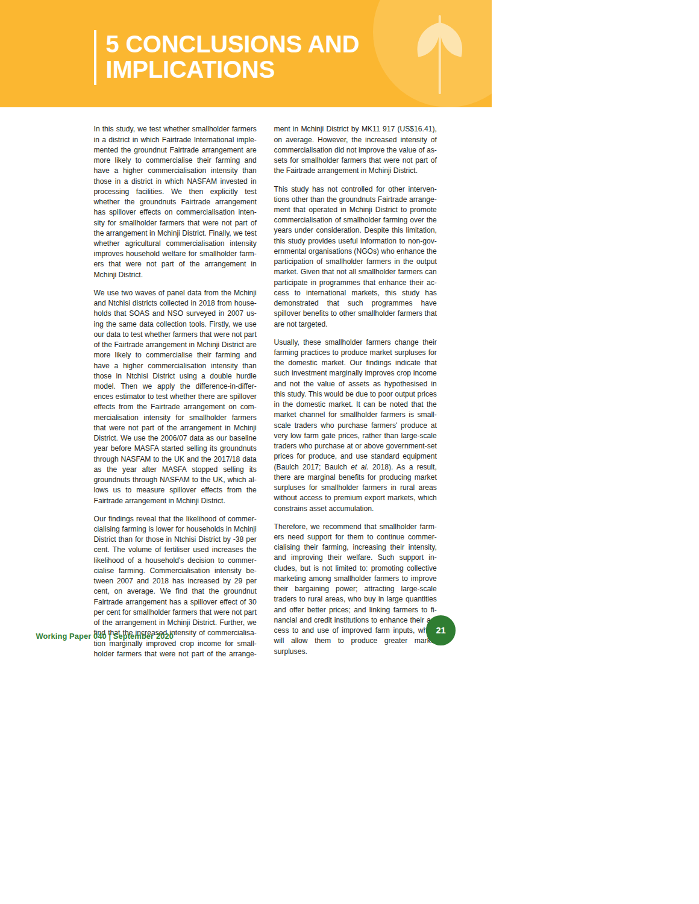5 Conclusions and Implications
In this study, we test whether smallholder farmers in a district in which Fairtrade International implemented the groundnut Fairtrade arrangement are more likely to commercialise their farming and have a higher commercialisation intensity than those in a district in which NASFAM invested in processing facilities. We then explicitly test whether the groundnuts Fairtrade arrangement has spillover effects on commercialisation intensity for smallholder farmers that were not part of the arrangement in Mchinji District. Finally, we test whether agricultural commercialisation intensity improves household welfare for smallholder farmers that were not part of the arrangement in Mchinji District.
We use two waves of panel data from the Mchinji and Ntchisi districts collected in 2018 from households that SOAS and NSO surveyed in 2007 using the same data collection tools. Firstly, we use our data to test whether farmers that were not part of the Fairtrade arrangement in Mchinji District are more likely to commercialise their farming and have a higher commercialisation intensity than those in Ntchisi District using a double hurdle model. Then we apply the difference-in-differences estimator to test whether there are spillover effects from the Fairtrade arrangement on commercialisation intensity for smallholder farmers that were not part of the arrangement in Mchinji District. We use the 2006/07 data as our baseline year before MASFA started selling its groundnuts through NASFAM to the UK and the 2017/18 data as the year after MASFA stopped selling its groundnuts through NASFAM to the UK, which allows us to measure spillover effects from the Fairtrade arrangement in Mchinji District.
Our findings reveal that the likelihood of commercialising farming is lower for households in Mchinji District than for those in Ntchisi District by -38 per cent. The volume of fertiliser used increases the likelihood of a household's decision to commercialise farming. Commercialisation intensity between 2007 and 2018 has increased by 29 per cent, on average. We find that the groundnut Fairtrade arrangement has a spillover effect of 30 per cent for smallholder farmers that were not part of the arrangement in Mchinji District. Further, we find that the increased intensity of commercialisation marginally improved crop income for smallholder farmers that were not part of the arrangement in Mchinji District by MK11 917 (US$16.41), on average. However, the increased intensity of commercialisation did not improve the value of assets for smallholder farmers that were not part of the Fairtrade arrangement in Mchinji District.
This study has not controlled for other interventions other than the groundnuts Fairtrade arrangement that operated in Mchinji District to promote commercialisation of smallholder farming over the years under consideration. Despite this limitation, this study provides useful information to non-governmental organisations (NGOs) who enhance the participation of smallholder farmers in the output market. Given that not all smallholder farmers can participate in programmes that enhance their access to international markets, this study has demonstrated that such programmes have spillover benefits to other smallholder farmers that are not targeted.
Usually, these smallholder farmers change their farming practices to produce market surpluses for the domestic market. Our findings indicate that such investment marginally improves crop income and not the value of assets as hypothesised in this study. This would be due to poor output prices in the domestic market. It can be noted that the market channel for smallholder farmers is small-scale traders who purchase farmers' produce at very low farm gate prices, rather than large-scale traders who purchase at or above government-set prices for produce, and use standard equipment (Baulch 2017; Baulch et al. 2018). As a result, there are marginal benefits for producing market surpluses for smallholder farmers in rural areas without access to premium export markets, which constrains asset accumulation.
Therefore, we recommend that smallholder farmers need support for them to continue commercialising their farming, increasing their intensity, and improving their welfare. Such support includes, but is not limited to: promoting collective marketing among smallholder farmers to improve their bargaining power; attracting large-scale traders to rural areas, who buy in large quantities and offer better prices; and linking farmers to financial and credit institutions to enhance their access to and use of improved farm inputs, which will allow them to produce greater market surpluses.
Working Paper 040 | September 2020
21